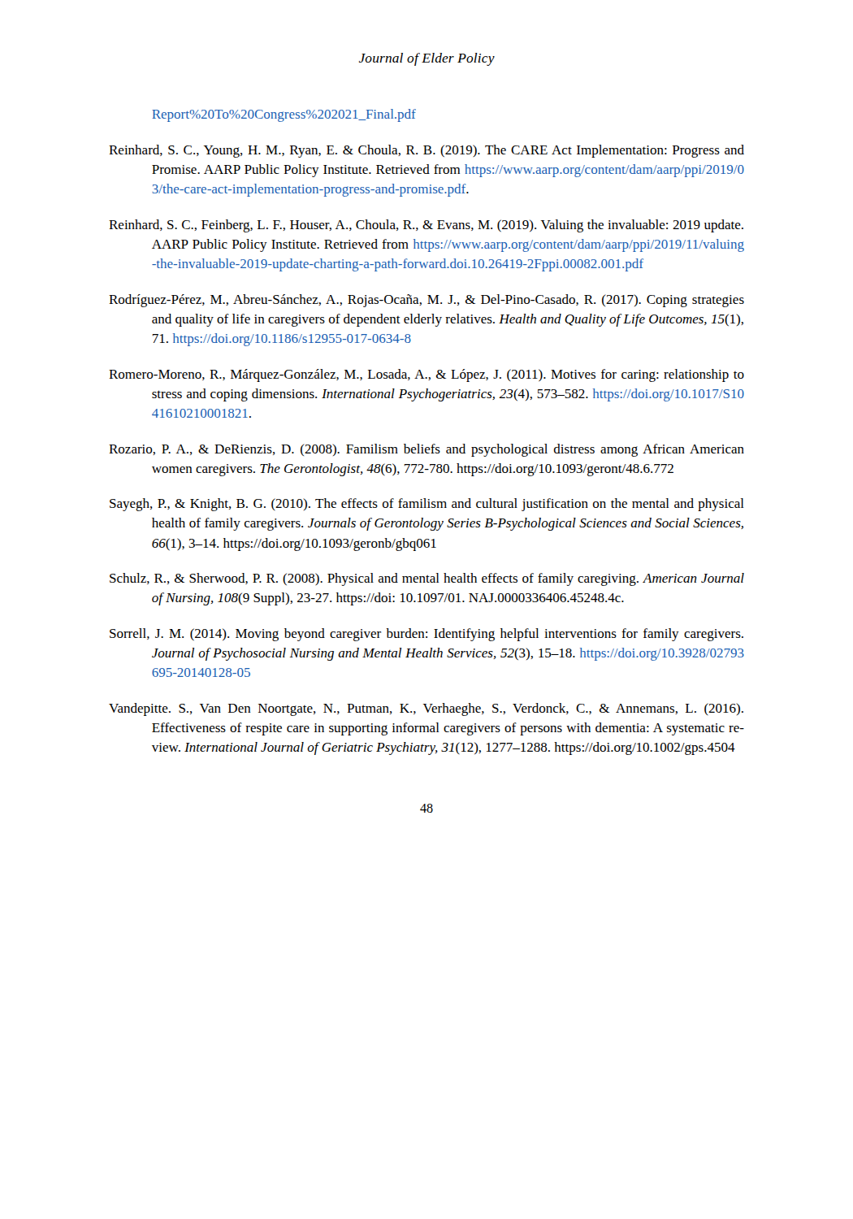Journal of Elder Policy
Report%20To%20Congress%202021_Final.pdf
Reinhard, S. C., Young, H. M., Ryan, E. & Choula, R. B. (2019). The CARE Act Implementation: Progress and Promise. AARP Public Policy Institute. Retrieved from https://www.aarp.org/content/dam/aarp/ppi/2019/03/the-care-act-implementation-progress-and-promise.pdf.
Reinhard, S. C., Feinberg, L. F., Houser, A., Choula, R., & Evans, M. (2019). Valuing the invaluable: 2019 update. AARP Public Policy Institute. Retrieved from https://www.aarp.org/content/dam/aarp/ppi/2019/11/valuing-the-invaluable-2019-update-charting-a-path-forward.doi.10.26419-2Fppi.00082.001.pdf
Rodríguez-Pérez, M., Abreu-Sánchez, A., Rojas-Ocaña, M. J., & Del-Pino-Casado, R. (2017). Coping strategies and quality of life in caregivers of dependent elderly relatives. Health and Quality of Life Outcomes, 15(1), 71. https://doi.org/10.1186/s12955-017-0634-8
Romero-Moreno, R., Márquez-González, M., Losada, A., & López, J. (2011). Motives for caring: relationship to stress and coping dimensions. International Psychogeriatrics, 23(4), 573–582. https://doi.org/10.1017/S1041610210001821.
Rozario, P. A., & DeRienzis, D. (2008). Familism beliefs and psychological distress among African American women caregivers. The Gerontologist, 48(6), 772-780. https://doi.org/10.1093/geront/48.6.772
Sayegh, P., & Knight, B. G. (2010). The effects of familism and cultural justification on the mental and physical health of family caregivers. Journals of Gerontology Series B-Psychological Sciences and Social Sciences, 66(1), 3–14. https://doi.org/10.1093/geronb/gbq061
Schulz, R., & Sherwood, P. R. (2008). Physical and mental health effects of family caregiving. American Journal of Nursing, 108(9 Suppl), 23-27. https://doi: 10.1097/01. NAJ.0000336406.45248.4c.
Sorrell, J. M. (2014). Moving beyond caregiver burden: Identifying helpful interventions for family caregivers. Journal of Psychosocial Nursing and Mental Health Services, 52(3), 15–18. https://doi.org/10.3928/02793695-20140128-05
Vandepitte. S., Van Den Noortgate, N., Putman, K., Verhaeghe, S., Verdonck, C., & Annemans, L. (2016). Effectiveness of respite care in supporting informal caregivers of persons with dementia: A systematic review. International Journal of Geriatric Psychiatry, 31(12), 1277–1288. https://doi.org/10.1002/gps.4504
48